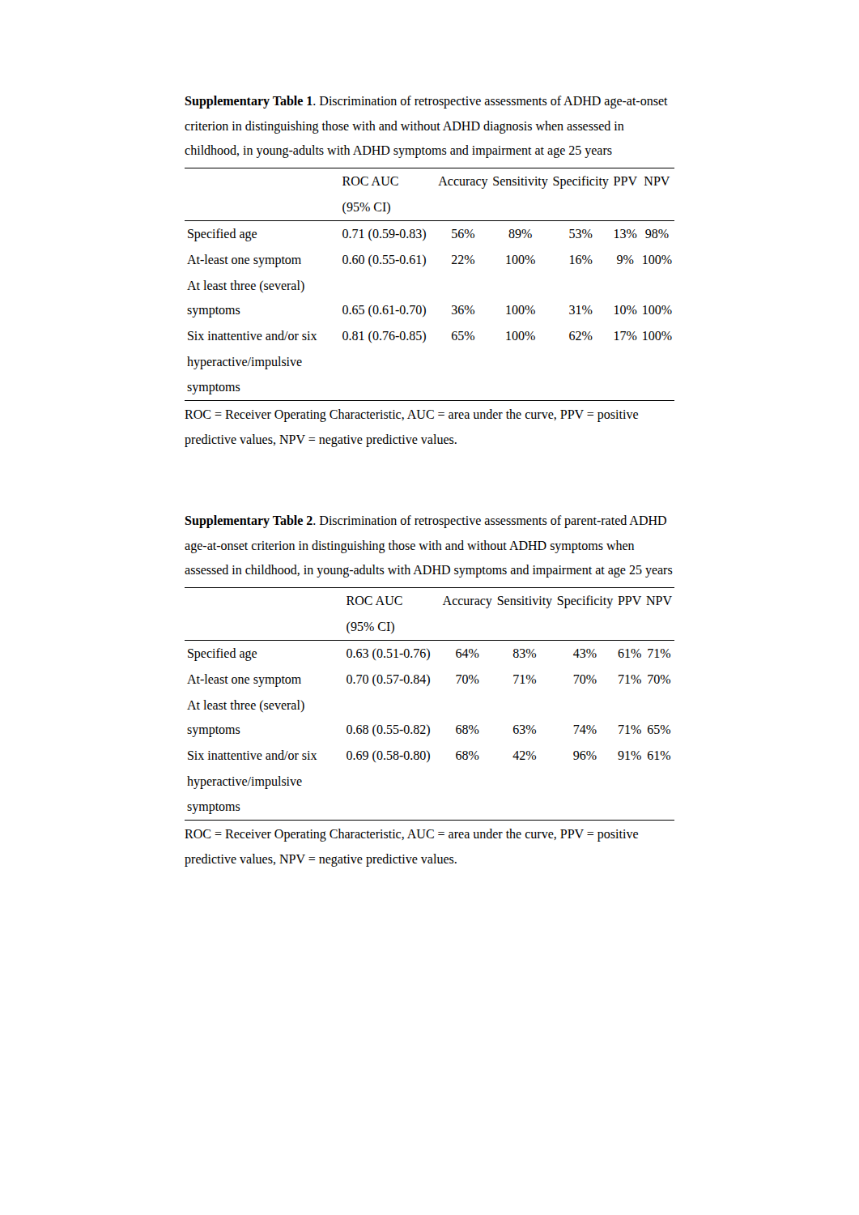Supplementary Table 1. Discrimination of retrospective assessments of ADHD age-at-onset criterion in distinguishing those with and without ADHD diagnosis when assessed in childhood, in young-adults with ADHD symptoms and impairment at age 25 years
| | ROC AUC | Accuracy | Sensitivity | Specificity | PPV | NPV |
| --- | --- | --- | --- | --- | --- | --- |
| | (95% CI) | | | | | |
| Specified age | 0.71 (0.59-0.83) | 56% | 89% | 53% | 13% | 98% |
| At-least one symptom | 0.60 (0.55-0.61) | 22% | 100% | 16% | 9% | 100% |
| At least three (several) symptoms | 0.65 (0.61-0.70) | 36% | 100% | 31% | 10% | 100% |
| Six inattentive and/or six | 0.81 (0.76-0.85) | 65% | 100% | 62% | 17% | 100% |
| hyperactive/impulsive symptoms | | | | | | |
ROC = Receiver Operating Characteristic, AUC = area under the curve, PPV = positive predictive values, NPV = negative predictive values.
Supplementary Table 2. Discrimination of retrospective assessments of parent-rated ADHD age-at-onset criterion in distinguishing those with and without ADHD symptoms when assessed in childhood, in young-adults with ADHD symptoms and impairment at age 25 years
| | ROC AUC | Accuracy | Sensitivity | Specificity | PPV | NPV |
| --- | --- | --- | --- | --- | --- | --- |
| | (95% CI) | | | | | |
| Specified age | 0.63 (0.51-0.76) | 64% | 83% | 43% | 61% | 71% |
| At-least one symptom | 0.70 (0.57-0.84) | 70% | 71% | 70% | 71% | 70% |
| At least three (several) symptoms | 0.68 (0.55-0.82) | 68% | 63% | 74% | 71% | 65% |
| Six inattentive and/or six | 0.69 (0.58-0.80) | 68% | 42% | 96% | 91% | 61% |
| hyperactive/impulsive symptoms | | | | | | |
ROC = Receiver Operating Characteristic, AUC = area under the curve, PPV = positive predictive values, NPV = negative predictive values.